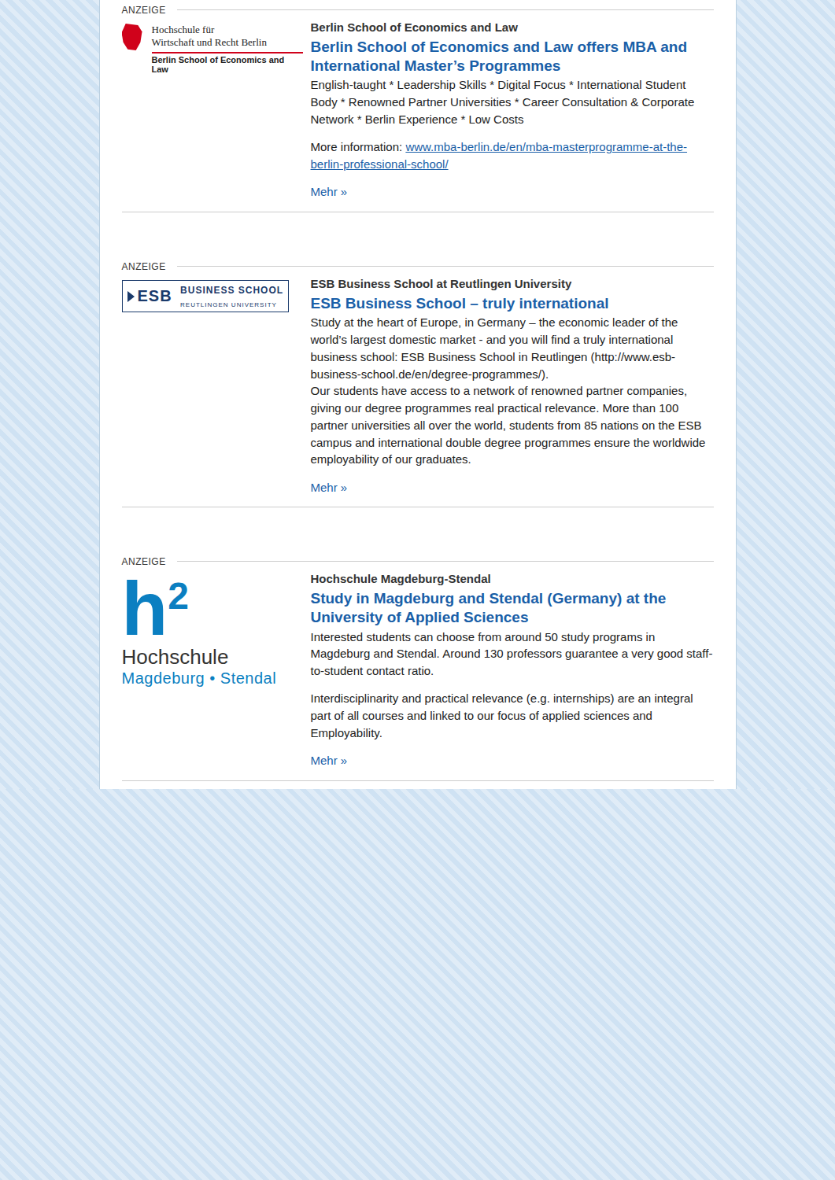ANZEIGE
Hochschule für
Wirtschaft und Recht Berlin
Berlin School of Economics and Law
Berlin School of Economics and Law
Berlin School of Economics and Law offers MBA and International Master’s Programmes
English-taught * Leadership Skills * Digital Focus * International Student Body * Renowned Partner Universities * Career Consultation & Corporate Network * Berlin Experience * Low Costs
More information: www.mba-berlin.de/en/mba-masterprogramme-at-the-berlin-professional-school/
Mehr »
ANZEIGE
ESB BUSINESS SCHOOL
REUTLINGEN UNIVERSITY
ESB Business School at Reutlingen University
ESB Business School – truly international
Study at the heart of Europe, in Germany – the economic leader of the world’s largest domestic market - and you will find a truly international business school: ESB Business School in Reutlingen (http://www.esb-business-school.de/en/degree-programmes/).
Our students have access to a network of renowned partner companies, giving our degree programmes real practical relevance. More than 100 partner universities all over the world, students from 85 nations on the ESB campus and international double degree programmes ensure the worldwide employability of our graduates.
Mehr »
ANZEIGE
h2
Hochschule
Magdeburg • Stendal
Hochschule Magdeburg-Stendal
Study in Magdeburg and Stendal (Germany) at the University of Applied Sciences
Interested students can choose from around 50 study programs in Magdeburg and Stendal. Around 130 professors guarantee a very good staff-to-student contact ratio.
Interdisciplinarity and practical relevance (e.g. internships) are an integral part of all courses and linked to our focus of applied sciences and Employability.
Mehr »